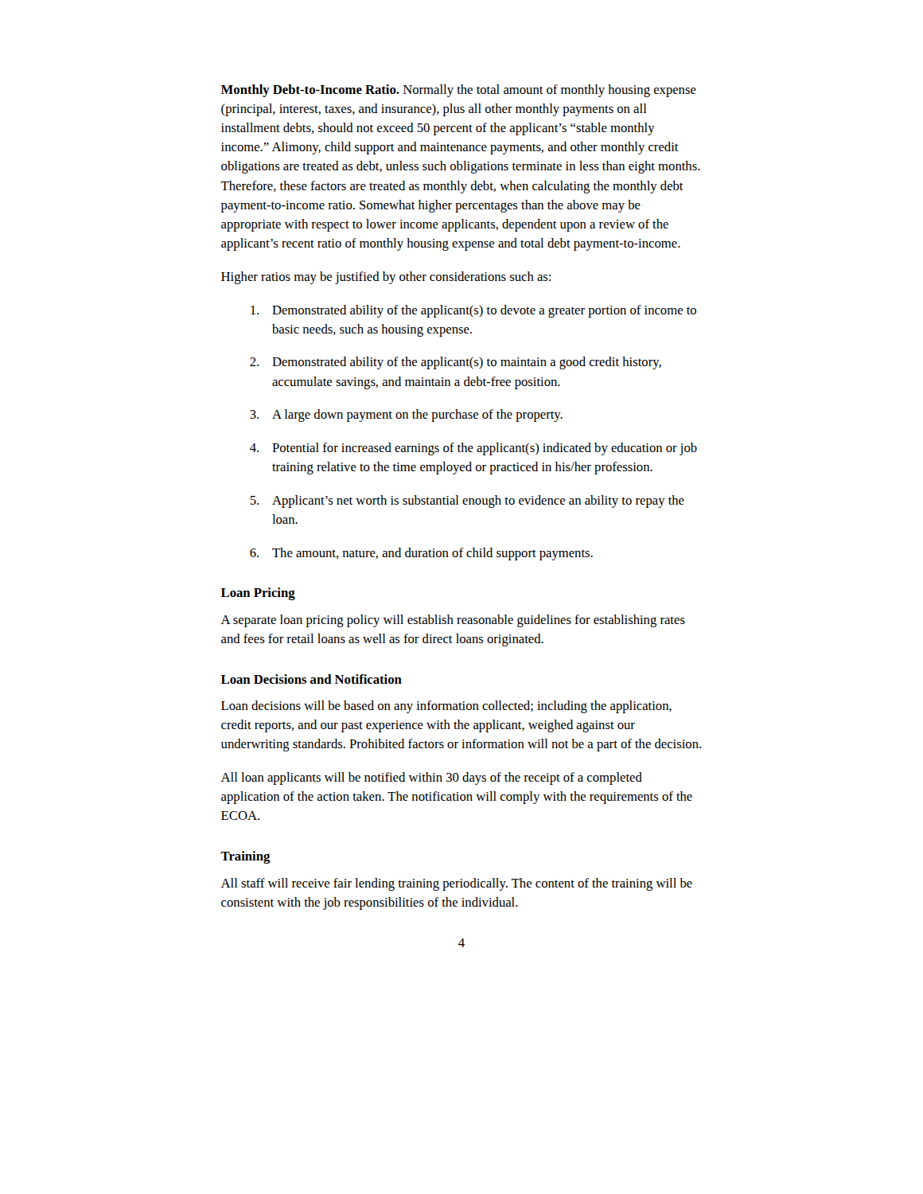Monthly Debt-to-Income Ratio. Normally the total amount of monthly housing expense (principal, interest, taxes, and insurance), plus all other monthly payments on all installment debts, should not exceed 50 percent of the applicant’s “stable monthly income.” Alimony, child support and maintenance payments, and other monthly credit obligations are treated as debt, unless such obligations terminate in less than eight months. Therefore, these factors are treated as monthly debt, when calculating the monthly debt payment-to-income ratio. Somewhat higher percentages than the above may be appropriate with respect to lower income applicants, dependent upon a review of the applicant’s recent ratio of monthly housing expense and total debt payment-to-income.
Higher ratios may be justified by other considerations such as:
Demonstrated ability of the applicant(s) to devote a greater portion of income to basic needs, such as housing expense.
Demonstrated ability of the applicant(s) to maintain a good credit history, accumulate savings, and maintain a debt-free position.
A large down payment on the purchase of the property.
Potential for increased earnings of the applicant(s) indicated by education or job training relative to the time employed or practiced in his/her profession.
Applicant’s net worth is substantial enough to evidence an ability to repay the loan.
The amount, nature, and duration of child support payments.
Loan Pricing
A separate loan pricing policy will establish reasonable guidelines for establishing rates and fees for retail loans as well as for direct loans originated.
Loan Decisions and Notification
Loan decisions will be based on any information collected; including the application, credit reports, and our past experience with the applicant, weighed against our underwriting standards. Prohibited factors or information will not be a part of the decision.
All loan applicants will be notified within 30 days of the receipt of a completed application of the action taken. The notification will comply with the requirements of the ECOA.
Training
All staff will receive fair lending training periodically. The content of the training will be consistent with the job responsibilities of the individual.
4